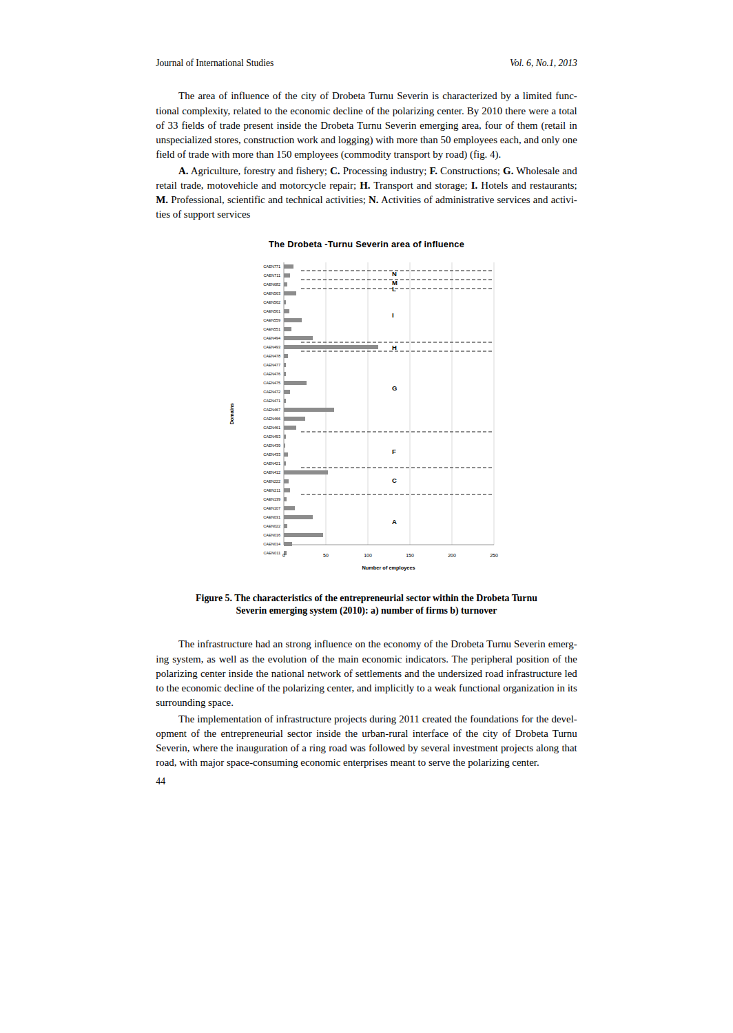Journal of International Studies
Vol. 6, No.1, 2013
The area of influence of the city of Drobeta Turnu Severin is characterized by a limited functional complexity, related to the economic decline of the polarizing center. By 2010 there were a total of 33 fields of trade present inside the Drobeta Turnu Severin emerging area, four of them (retail in unspecialized stores, construction work and logging) with more than 50 employees each, and only one field of trade with more than 150 employees (commodity transport by road) (fig. 4).
A. Agriculture, forestry and fishery; C. Processing industry; F. Constructions; G. Wholesale and retail trade, motovehicle and motorcycle repair; H. Transport and storage; I. Hotels and restaurants; M. Professional, scientific and technical activities; N. Activities of administrative services and activities of support services
The Drobeta -Turnu Severin area of influence
CAEN771 CAEN711 CAEN682 CAEN563 CAEN562 CAEN561 CAEN559 CAEN551 CAEN494 CAEN493 CAEN478 CAEN477 CAEN476 CAEN475 CAEN472 CAEN471 CAEN467 CAEN466 CAEN461 CAEN453 CAEN439 CAEN433 CAEN421 CAEN412 CAEN222 CAEN211 CAEN139 CAEN107 CAEN031 CAEN022 CAEN016 CAEN014 CAEN011 N M L I H G F C A Domains 0 50 100 150 200 250 Number of employees
Figure 5. The characteristics of the entrepreneurial sector within the Drobeta Turnu Severin emerging system (2010): a) number of firms b) turnover
The infrastructure had an strong influence on the economy of the Drobeta Turnu Severin emerging system, as well as the evolution of the main economic indicators. The peripheral position of the polarizing center inside the national network of settlements and the undersized road infrastructure led to the economic decline of the polarizing center, and implicitly to a weak functional organization in its surrounding space.
The implementation of infrastructure projects during 2011 created the foundations for the development of the entrepreneurial sector inside the urban-rural interface of the city of Drobeta Turnu Severin, where the inauguration of a ring road was followed by several investment projects along that road, with major space-consuming economic enterprises meant to serve the polarizing center.
44